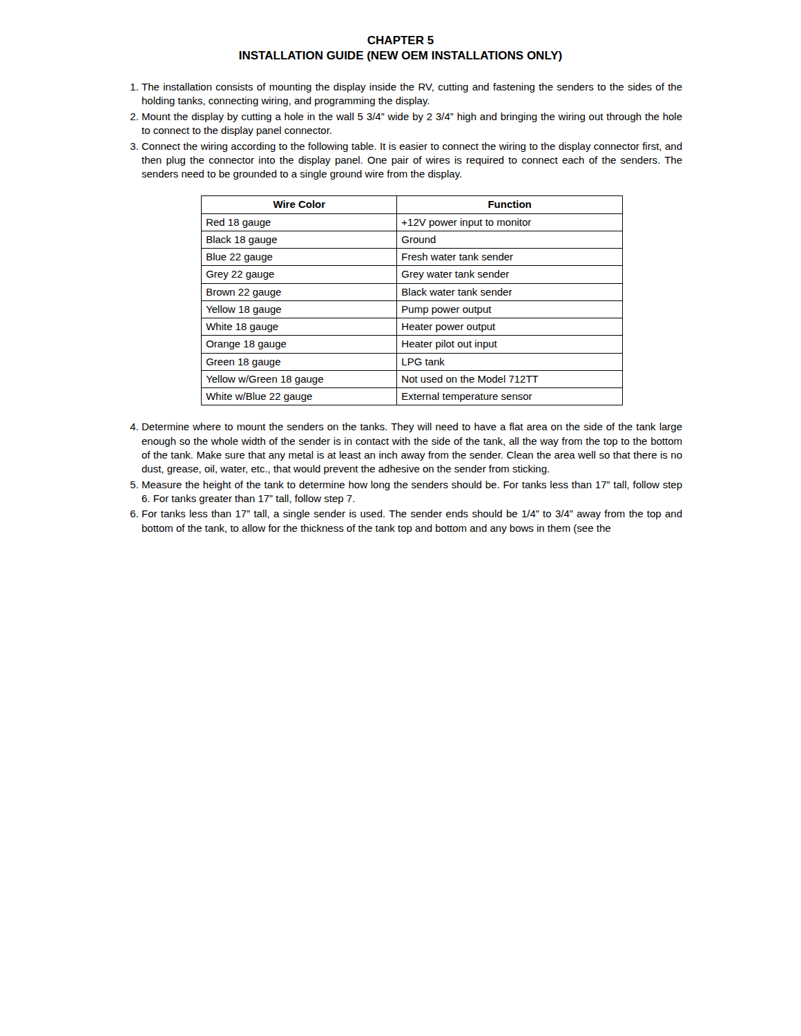CHAPTER 5 INSTALLATION GUIDE (NEW OEM INSTALLATIONS ONLY)
The installation consists of mounting the display inside the RV, cutting and fastening the senders to the sides of the holding tanks, connecting wiring, and programming the display.
Mount the display by cutting a hole in the wall 5 3/4” wide by 2 3/4” high and bringing the wiring out through the hole to connect to the display panel connector.
Connect the wiring according to the following table. It is easier to connect the wiring to the display connector first, and then plug the connector into the display panel. One pair of wires is required to connect each of the senders. The senders need to be grounded to a single ground wire from the display.
| Wire Color | Function |
| --- | --- |
| Red 18 gauge | +12V power input to monitor |
| Black 18 gauge | Ground |
| Blue 22 gauge | Fresh water tank sender |
| Grey 22 gauge | Grey water tank sender |
| Brown 22 gauge | Black water tank sender |
| Yellow 18 gauge | Pump power output |
| White 18 gauge | Heater power output |
| Orange 18 gauge | Heater pilot out input |
| Green 18 gauge | LPG tank |
| Yellow w/Green 18 gauge | Not used on the Model 712TT |
| White w/Blue 22 gauge | External temperature sensor |
Determine where to mount the senders on the tanks. They will need to have a flat area on the side of the tank large enough so the whole width of the sender is in contact with the side of the tank, all the way from the top to the bottom of the tank. Make sure that any metal is at least an inch away from the sender. Clean the area well so that there is no dust, grease, oil, water, etc., that would prevent the adhesive on the sender from sticking.
Measure the height of the tank to determine how long the senders should be. For tanks less than 17” tall, follow step 6. For tanks greater than 17” tall, follow step 7.
For tanks less than 17” tall, a single sender is used. The sender ends should be 1/4” to 3/4” away from the top and bottom of the tank, to allow for the thickness of the tank top and bottom and any bows in them (see the